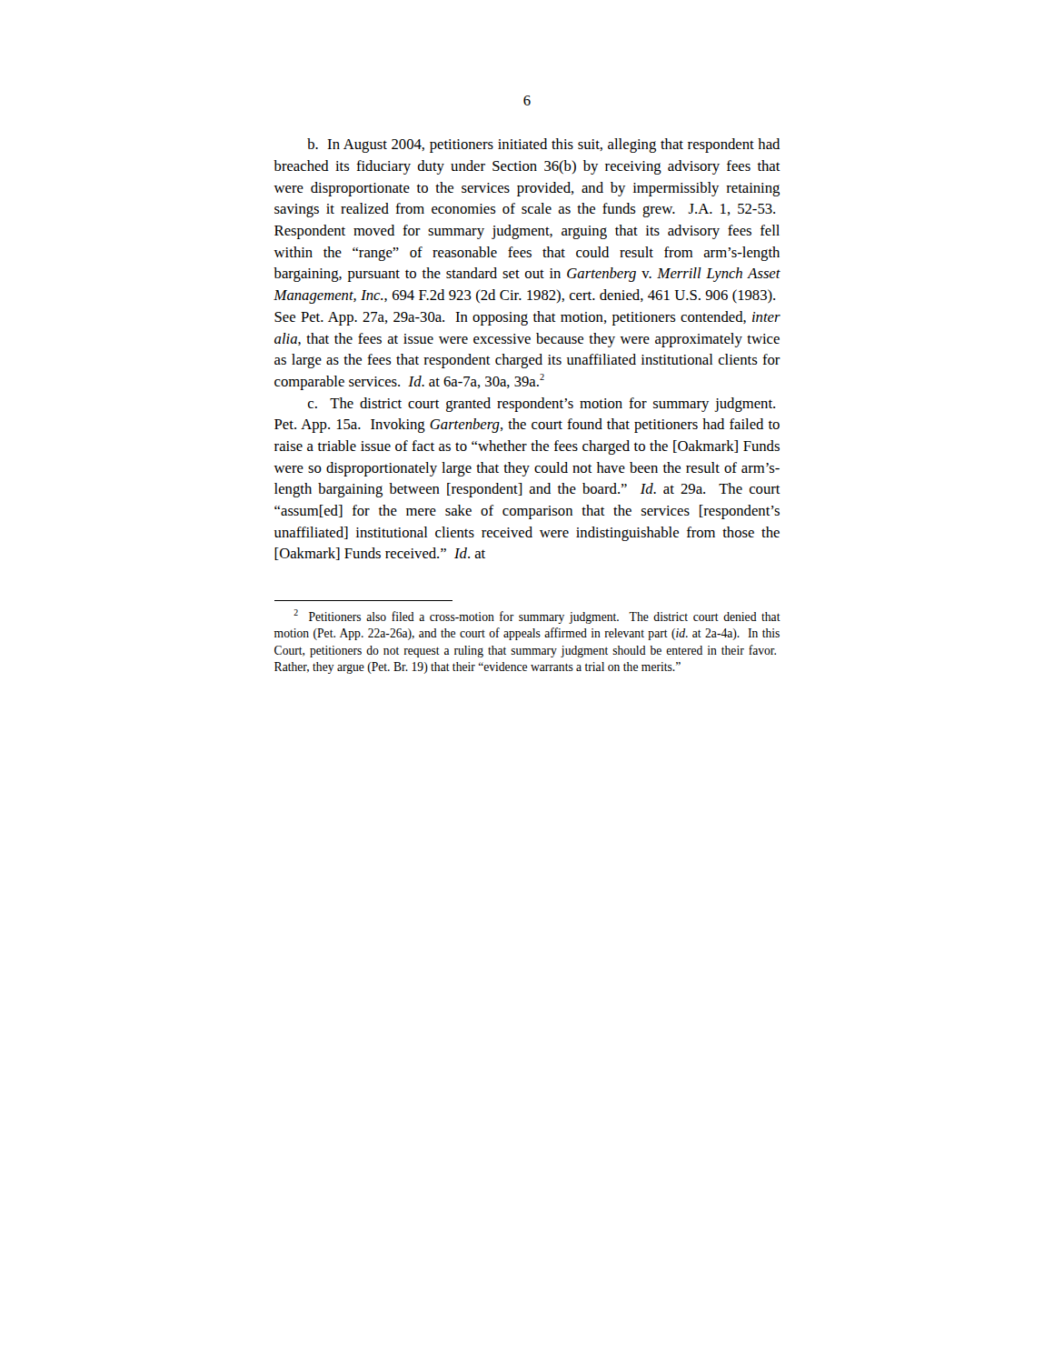6
b. In August 2004, petitioners initiated this suit, alleging that respondent had breached its fiduciary duty under Section 36(b) by receiving advisory fees that were disproportionate to the services provided, and by impermissibly retaining savings it realized from economies of scale as the funds grew. J.A. 1, 52-53. Respondent moved for summary judgment, arguing that its advisory fees fell within the “range” of reasonable fees that could result from arm’s-length bargaining, pursuant to the standard set out in Gartenberg v. Merrill Lynch Asset Management, Inc., 694 F.2d 923 (2d Cir. 1982), cert. denied, 461 U.S. 906 (1983). See Pet. App. 27a, 29a-30a. In opposing that motion, petitioners contended, inter alia, that the fees at issue were excessive because they were approximately twice as large as the fees that respondent charged its unaffiliated institutional clients for comparable services. Id. at 6a-7a, 30a, 39a.2
c. The district court granted respondent’s motion for summary judgment. Pet. App. 15a. Invoking Gartenberg, the court found that petitioners had failed to raise a triable issue of fact as to “whether the fees charged to the [Oakmark] Funds were so disproportionately large that they could not have been the result of arm’s-length bargaining between [respondent] and the board.” Id. at 29a. The court “assum[ed] for the mere sake of comparison that the services [respondent’s unaffiliated] institutional clients received were indistinguishable from those the [Oakmark] Funds received.” Id. at
2 Petitioners also filed a cross-motion for summary judgment. The district court denied that motion (Pet. App. 22a-26a), and the court of appeals affirmed in relevant part (id. at 2a-4a). In this Court, petitioners do not request a ruling that summary judgment should be entered in their favor. Rather, they argue (Pet. Br. 19) that their “evidence warrants a trial on the merits.”